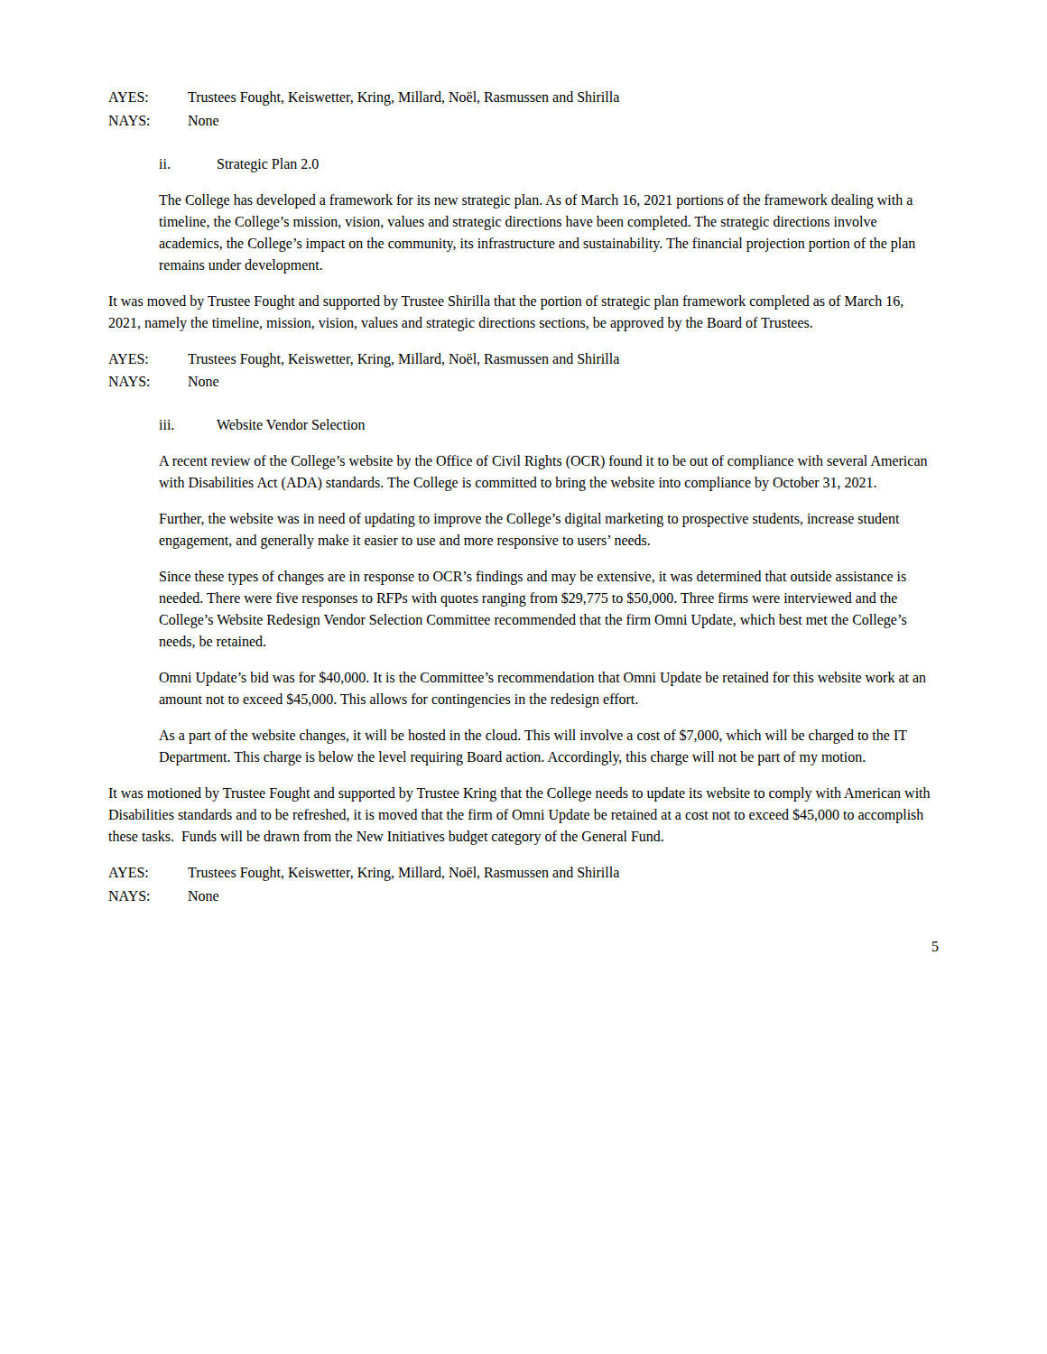AYES: Trustees Fought, Keiswetter, Kring, Millard, Noël, Rasmussen and Shirilla
NAYS: None
ii. Strategic Plan 2.0
The College has developed a framework for its new strategic plan. As of March 16, 2021 portions of the framework dealing with a timeline, the College’s mission, vision, values and strategic directions have been completed. The strategic directions involve academics, the College’s impact on the community, its infrastructure and sustainability. The financial projection portion of the plan remains under development.
It was moved by Trustee Fought and supported by Trustee Shirilla that the portion of strategic plan framework completed as of March 16, 2021, namely the timeline, mission, vision, values and strategic directions sections, be approved by the Board of Trustees.
AYES: Trustees Fought, Keiswetter, Kring, Millard, Noël, Rasmussen and Shirilla
NAYS: None
iii. Website Vendor Selection
A recent review of the College’s website by the Office of Civil Rights (OCR) found it to be out of compliance with several American with Disabilities Act (ADA) standards. The College is committed to bring the website into compliance by October 31, 2021.
Further, the website was in need of updating to improve the College’s digital marketing to prospective students, increase student engagement, and generally make it easier to use and more responsive to users’ needs.
Since these types of changes are in response to OCR’s findings and may be extensive, it was determined that outside assistance is needed. There were five responses to RFPs with quotes ranging from $29,775 to $50,000. Three firms were interviewed and the College’s Website Redesign Vendor Selection Committee recommended that the firm Omni Update, which best met the College’s needs, be retained.
Omni Update’s bid was for $40,000. It is the Committee’s recommendation that Omni Update be retained for this website work at an amount not to exceed $45,000. This allows for contingencies in the redesign effort.
As a part of the website changes, it will be hosted in the cloud. This will involve a cost of $7,000, which will be charged to the IT Department. This charge is below the level requiring Board action. Accordingly, this charge will not be part of my motion.
It was motioned by Trustee Fought and supported by Trustee Kring that the College needs to update its website to comply with American with Disabilities standards and to be refreshed, it is moved that the firm of Omni Update be retained at a cost not to exceed $45,000 to accomplish these tasks. Funds will be drawn from the New Initiatives budget category of the General Fund.
AYES: Trustees Fought, Keiswetter, Kring, Millard, Noël, Rasmussen and Shirilla
NAYS: None
5